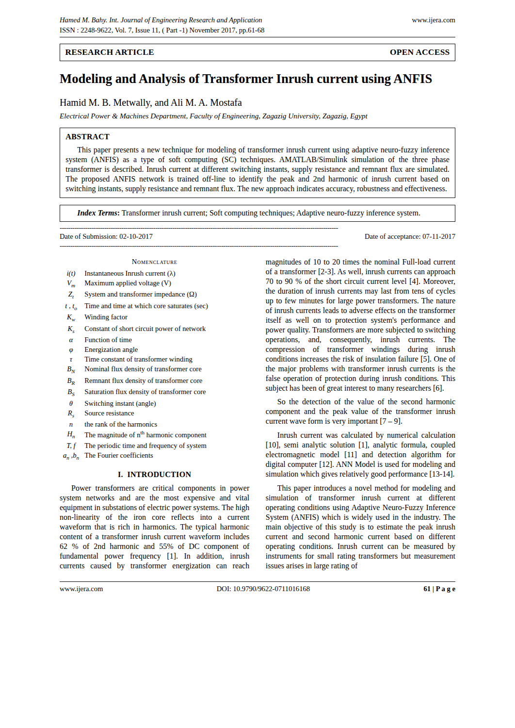Hamed M. Bahy. Int. Journal of Engineering Research and Application www.ijera.com
ISSN : 2248-9622, Vol. 7, Issue 11, ( Part -1) November 2017, pp.61-68
RESEARCH ARTICLE OPEN ACCESS
Modeling and Analysis of Transformer Inrush current using ANFIS
Hamid M. B. Metwally, and Ali M. A. Mostafa
Electrical Power & Machines Department, Faculty of Engineering, Zagazig University, Zagazig, Egypt
ABSTRACT
This paper presents a new technique for modeling of transformer inrush current using adaptive neuro-fuzzy inference system (ANFIS) as a type of soft computing (SC) techniques. AMATLAB/Simulink simulation of the three phase transformer is described. Inrush current at different switching instants, supply resistance and remnant flux are simulated. The proposed ANFIS network is trained off-line to identify the peak and 2nd harmonic of inrush current based on switching instants, supply resistance and remnant flux. The new approach indicates accuracy, robustness and effectiveness.
Index Terms: Transformer inrush current; Soft computing techniques; Adaptive neuro-fuzzy inference system.
-----------------------------------------------------------------------------------------------------------------------------------
Date of Submission: 02-10-2017 Date of acceptance: 07-11-2017
-----------------------------------------------------------------------------------------------------------------------------------
Nomenclature
| i(t) | Instantaneous Inrush current (λ) |
| V m | Maximum applied voltage (V) |
| Z t | System and transformer impedance (Ω) |
| t , t o | Time and time at which core saturates (sec) |
| K w | Winding factor |
| K s | Constant of short circuit power of network |
| α | Function of time |
| φ | Energization angle |
| τ | Time constant of transformer winding |
| B N | Nominal flux density of transformer core |
| B R | Remnant flux density of transformer core |
| B S | Saturation flux density of transformer core |
| θ | Switching instant (angle) |
| R s | Source resistance |
| n | the rank of the harmonics |
| H n | The magnitude of n th harmonic component |
| T, f | The periodic time and frequency of system |
| a n ,b n | The Fourier coefficients |
I. INTRODUCTION
Power transformers are critical components in power system networks and are the most expensive and vital equipment in substations of electric power systems. The high non-linearity of the iron core reflects into a current waveform that is rich in harmonics. The typical harmonic content of a transformer inrush current waveform includes 62 % of 2nd harmonic and 55% of DC component of fundamental power frequency [1]. In addition, inrush currents caused by transformer energization can reach magnitudes of 10 to 20 times the nominal Full-load current of a transformer [2-3]. As well, inrush currents can approach 70 to 90 % of the short circuit current level [4]. Moreover, the duration of inrush currents may last from tens of cycles up to few minutes for large power transformers. The nature of inrush currents leads to adverse effects on the transformer itself as well on to protection system's performance and power quality. Transformers are more subjected to switching operations, and, consequently, inrush currents. The compression of transformer windings during inrush conditions increases the risk of insulation failure [5]. One of the major problems with transformer inrush currents is the false operation of protection during inrush conditions. This subject has been of great interest to many researchers [6].
So the detection of the value of the second harmonic component and the peak value of the transformer inrush current wave form is very important [7 – 9].
Inrush current was calculated by numerical calculation [10], semi analytic solution [1], analytic formula, coupled electromagnetic model [11] and detection algorithm for digital computer [12]. ANN Model is used for modeling and simulation which gives relatively good performance [13-14].
This paper introduces a novel method for modeling and simulation of transformer inrush current at different operating conditions using Adaptive Neuro-Fuzzy Inference System (ANFIS) which is widely used in the industry. The main objective of this study is to estimate the peak inrush current and second harmonic current based on different operating conditions. Inrush current can be measured by instruments for small rating transformers but measurement issues arises in large rating of
www.ijera.com DOI: 10.9790/9622-0711016168 61 | P a g e